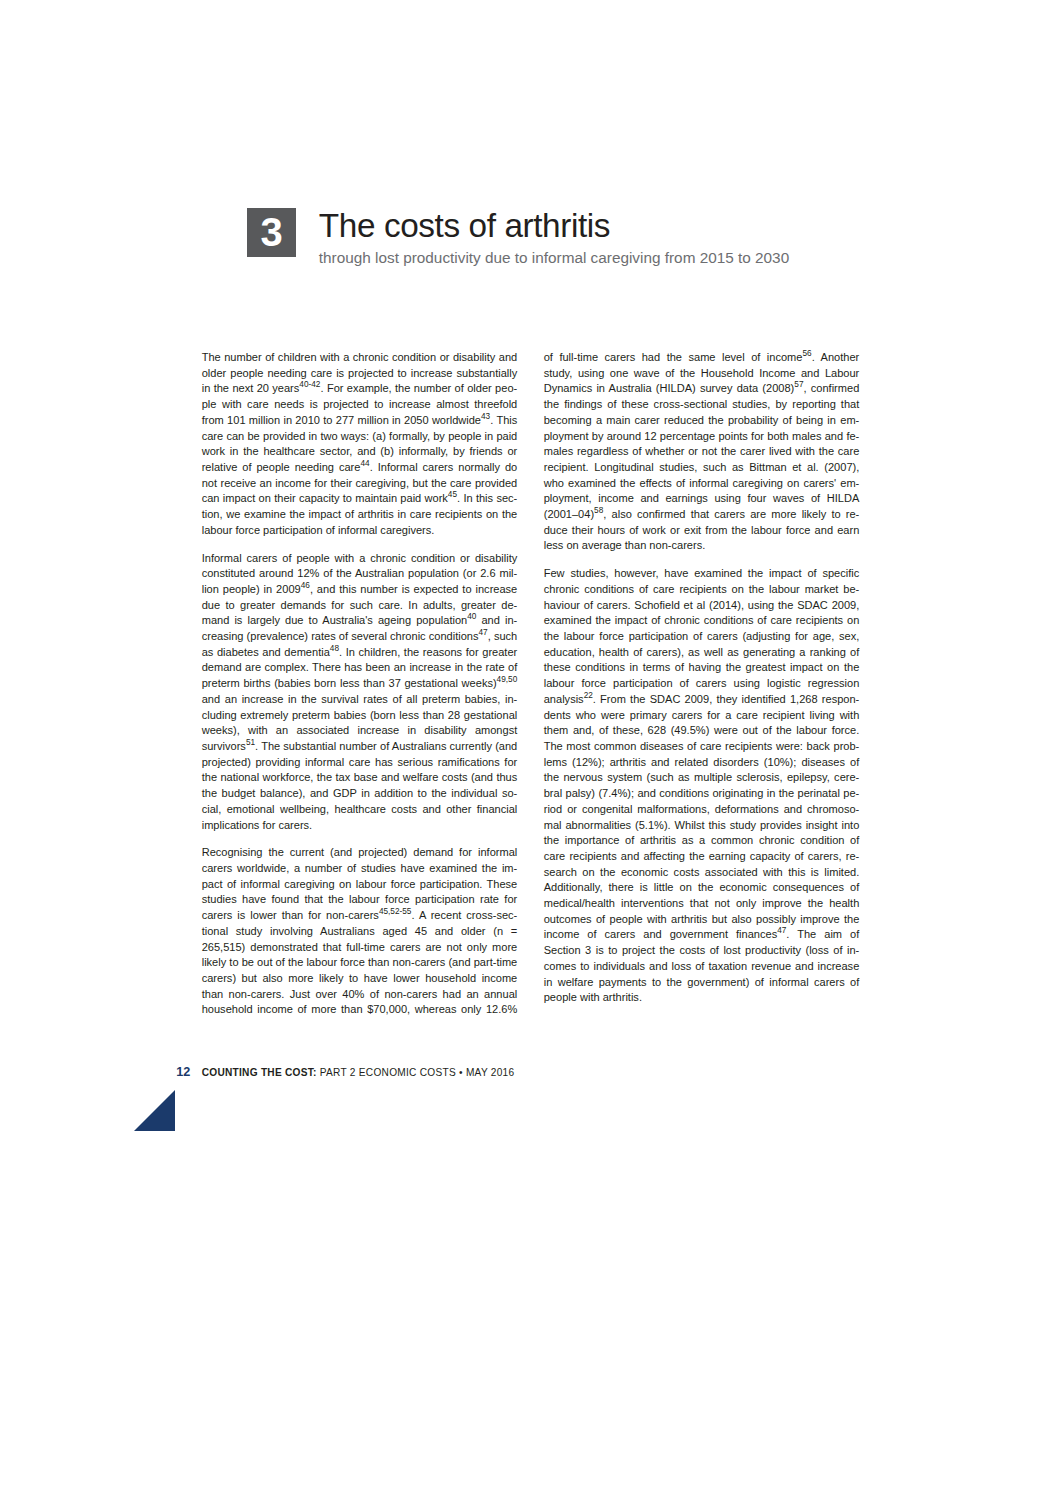3
The costs of arthritis
through lost productivity due to informal caregiving from 2015 to 2030
The number of children with a chronic condition or disability and older people needing care is projected to increase substantially in the next 20 years40-42. For example, the number of older people with care needs is projected to increase almost threefold from 101 million in 2010 to 277 million in 2050 worldwide43. This care can be provided in two ways: (a) formally, by people in paid work in the healthcare sector, and (b) informally, by friends or relative of people needing care44. Informal carers normally do not receive an income for their caregiving, but the care provided can impact on their capacity to maintain paid work45. In this section, we examine the impact of arthritis in care recipients on the labour force participation of informal caregivers.
Informal carers of people with a chronic condition or disability constituted around 12% of the Australian population (or 2.6 million people) in 200946, and this number is expected to increase due to greater demands for such care. In adults, greater demand is largely due to Australia's ageing population40 and increasing (prevalence) rates of several chronic conditions47, such as diabetes and dementia48. In children, the reasons for greater demand are complex. There has been an increase in the rate of preterm births (babies born less than 37 gestational weeks)49,50 and an increase in the survival rates of all preterm babies, including extremely preterm babies (born less than 28 gestational weeks), with an associated increase in disability amongst survivors51. The substantial number of Australians currently (and projected) providing informal care has serious ramifications for the national workforce, the tax base and welfare costs (and thus the budget balance), and GDP in addition to the individual social, emotional wellbeing, healthcare costs and other financial implications for carers.
Recognising the current (and projected) demand for informal carers worldwide, a number of studies have examined the impact of informal caregiving on labour force participation. These studies have found that the labour force participation rate for carers is lower than for non-carers45,52-55. A recent cross-sectional study involving Australians aged 45 and older (n = 265,515) demonstrated that full-time carers are not only more likely to be out of the labour force than non-carers (and part-time carers) but also more likely to have lower household income than non-carers. Just over 40% of non-carers had an annual household income of more than $70,000, whereas only 12.6% of full-time carers had the same level of income56. Another study, using one wave of the Household Income and Labour Dynamics in Australia (HILDA) survey data (2008)57, confirmed the findings of these cross-sectional studies, by reporting that becoming a main carer reduced the probability of being in employment by around 12 percentage points for both males and females regardless of whether or not the carer lived with the care recipient. Longitudinal studies, such as Bittman et al. (2007), who examined the effects of informal caregiving on carers' employment, income and earnings using four waves of HILDA (2001–04)58, also confirmed that carers are more likely to reduce their hours of work or exit from the labour force and earn less on average than non-carers.
Few studies, however, have examined the impact of specific chronic conditions of care recipients on the labour market behaviour of carers. Schofield et al (2014), using the SDAC 2009, examined the impact of chronic conditions of care recipients on the labour force participation of carers (adjusting for age, sex, education, health of carers), as well as generating a ranking of these conditions in terms of having the greatest impact on the labour force participation of carers using logistic regression analysis22. From the SDAC 2009, they identified 1,268 respondents who were primary carers for a care recipient living with them and, of these, 628 (49.5%) were out of the labour force. The most common diseases of care recipients were: back problems (12%); arthritis and related disorders (10%); diseases of the nervous system (such as multiple sclerosis, epilepsy, cerebral palsy) (7.4%); and conditions originating in the perinatal period or congenital malformations, deformations and chromosomal abnormalities (5.1%). Whilst this study provides insight into the importance of arthritis as a common chronic condition of care recipients and affecting the earning capacity of carers, research on the economic costs associated with this is limited. Additionally, there is little on the economic consequences of medical/health interventions that not only improve the health outcomes of people with arthritis but also possibly improve the income of carers and government finances47. The aim of Section 3 is to project the costs of lost productivity (loss of incomes to individuals and loss of taxation revenue and increase in welfare payments to the government) of informal carers of people with arthritis.
12
COUNTING THE COST: PART 2 ECONOMIC COSTS • MAY 2016